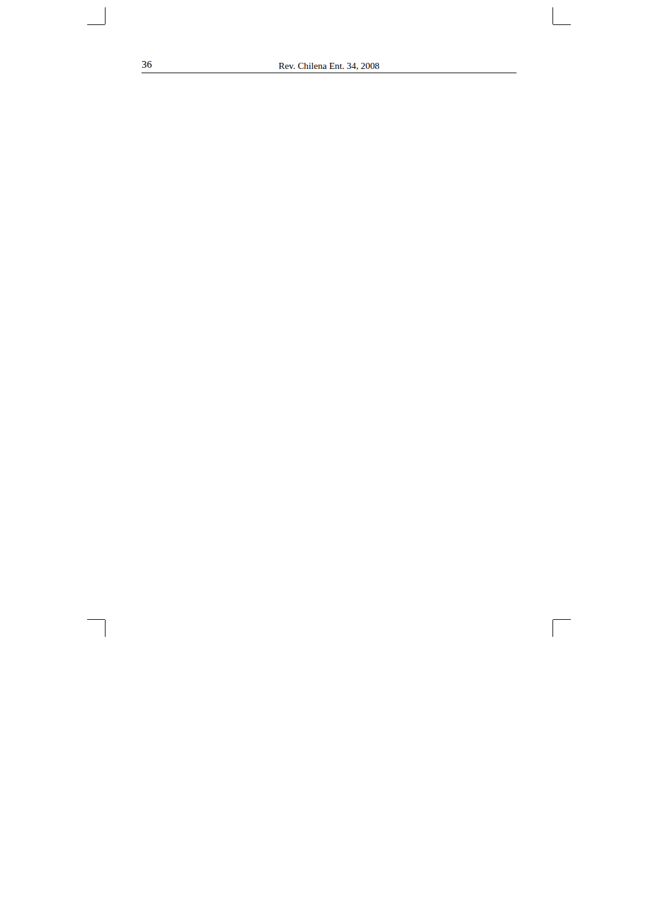36 Rev. Chilena Ent. 34, 2008
Esta página no contiene texto adicional.